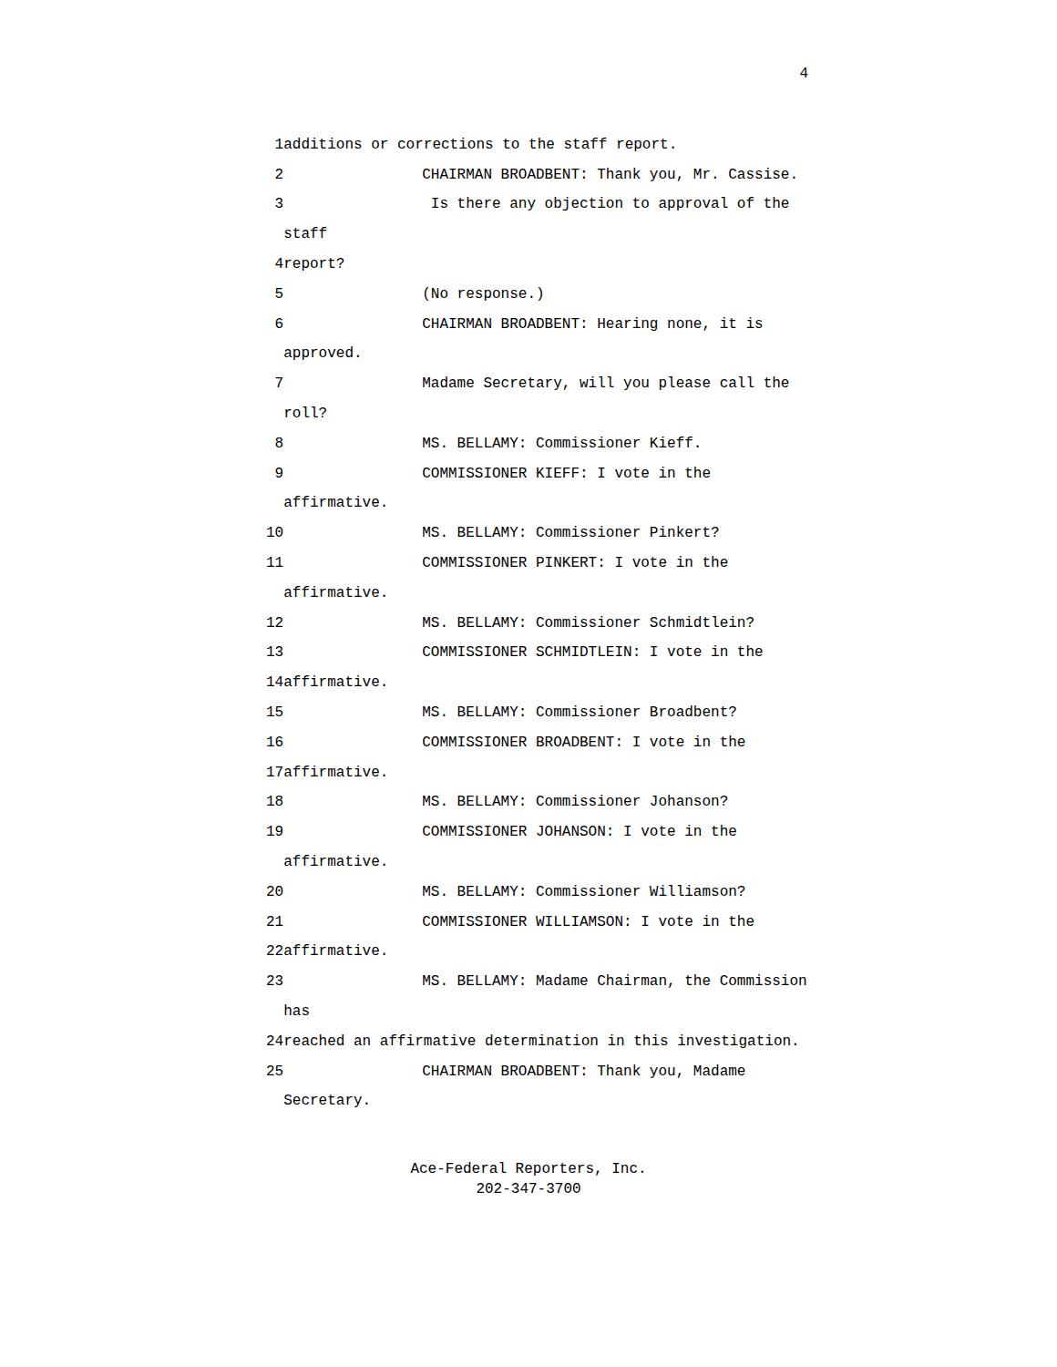4
| 1 | additions or corrections to the staff report. |
| 2 | CHAIRMAN BROADBENT: Thank you, Mr. Cassise. |
| 3 | Is there any objection to approval of the staff |
| 4 | report? |
| 5 | (No response.) |
| 6 | CHAIRMAN BROADBENT: Hearing none, it is approved. |
| 7 | Madame Secretary, will you please call the roll? |
| 8 | MS. BELLAMY: Commissioner Kieff. |
| 9 | COMMISSIONER KIEFF: I vote in the affirmative. |
| 10 | MS. BELLAMY: Commissioner Pinkert? |
| 11 | COMMISSIONER PINKERT: I vote in the affirmative. |
| 12 | MS. BELLAMY: Commissioner Schmidtlein? |
| 13 | COMMISSIONER SCHMIDTLEIN: I vote in the |
| 14 | affirmative. |
| 15 | MS. BELLAMY: Commissioner Broadbent? |
| 16 | COMMISSIONER BROADBENT: I vote in the |
| 17 | affirmative. |
| 18 | MS. BELLAMY: Commissioner Johanson? |
| 19 | COMMISSIONER JOHANSON: I vote in the affirmative. |
| 20 | MS. BELLAMY: Commissioner Williamson? |
| 21 | COMMISSIONER WILLIAMSON: I vote in the |
| 22 | affirmative. |
| 23 | MS. BELLAMY: Madame Chairman, the Commission has |
| 24 | reached an affirmative determination in this investigation. |
| 25 | CHAIRMAN BROADBENT: Thank you, Madame Secretary. |
Ace-Federal Reporters, Inc.
202-347-3700